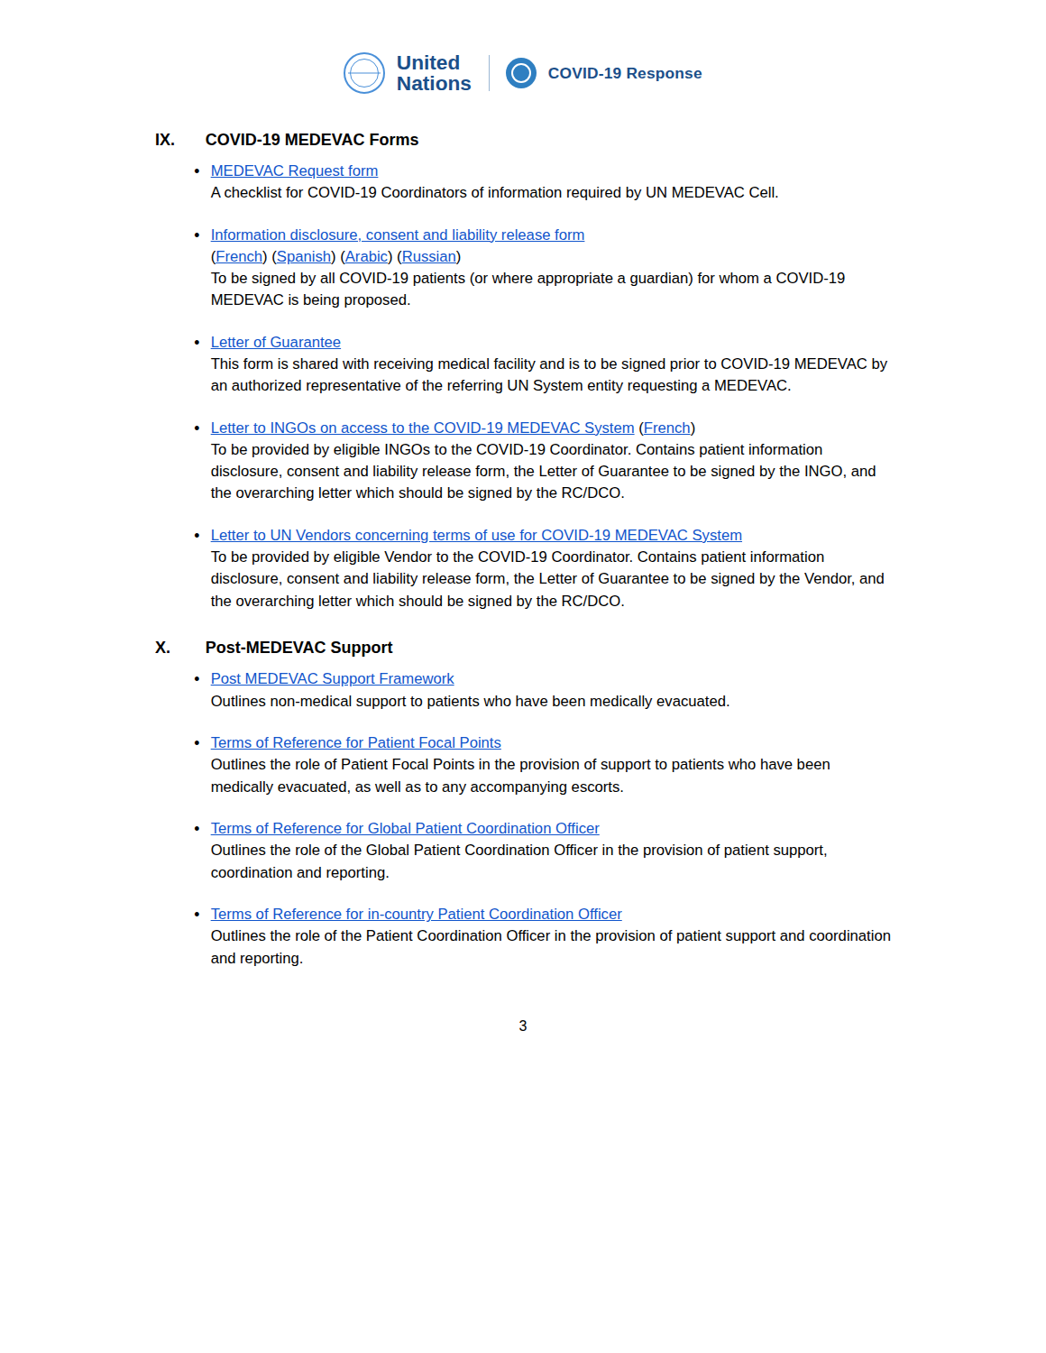United
Nations COVID-19 Response
IX. COVID-19 MEDEVAC Forms
MEDEVAC Request form A checklist for COVID-19 Coordinators of information required by UN MEDEVAC Cell.
Information disclosure, consent and liability release form (French) (Spanish) (Arabic) (Russian) To be signed by all COVID-19 patients (or where appropriate a guardian) for whom a COVID-19 MEDEVAC is being proposed.
Letter of Guarantee This form is shared with receiving medical facility and is to be signed prior to COVID-19 MEDEVAC by an authorized representative of the referring UN System entity requesting a MEDEVAC.
Letter to INGOs on access to the COVID-19 MEDEVAC System (French) To be provided by eligible INGOs to the COVID-19 Coordinator. Contains patient information disclosure, consent and liability release form, the Letter of Guarantee to be signed by the INGO, and the overarching letter which should be signed by the RC/DCO.
Letter to UN Vendors concerning terms of use for COVID-19 MEDEVAC System To be provided by eligible Vendor to the COVID-19 Coordinator. Contains patient information disclosure, consent and liability release form, the Letter of Guarantee to be signed by the Vendor, and the overarching letter which should be signed by the RC/DCO.
X. Post-MEDEVAC Support
Post MEDEVAC Support Framework Outlines non-medical support to patients who have been medically evacuated.
Terms of Reference for Patient Focal Points Outlines the role of Patient Focal Points in the provision of support to patients who have been medically evacuated, as well as to any accompanying escorts.
Terms of Reference for Global Patient Coordination Officer Outlines the role of the Global Patient Coordination Officer in the provision of patient support, coordination and reporting.
Terms of Reference for in-country Patient Coordination Officer Outlines the role of the Patient Coordination Officer in the provision of patient support and coordination and reporting.
3